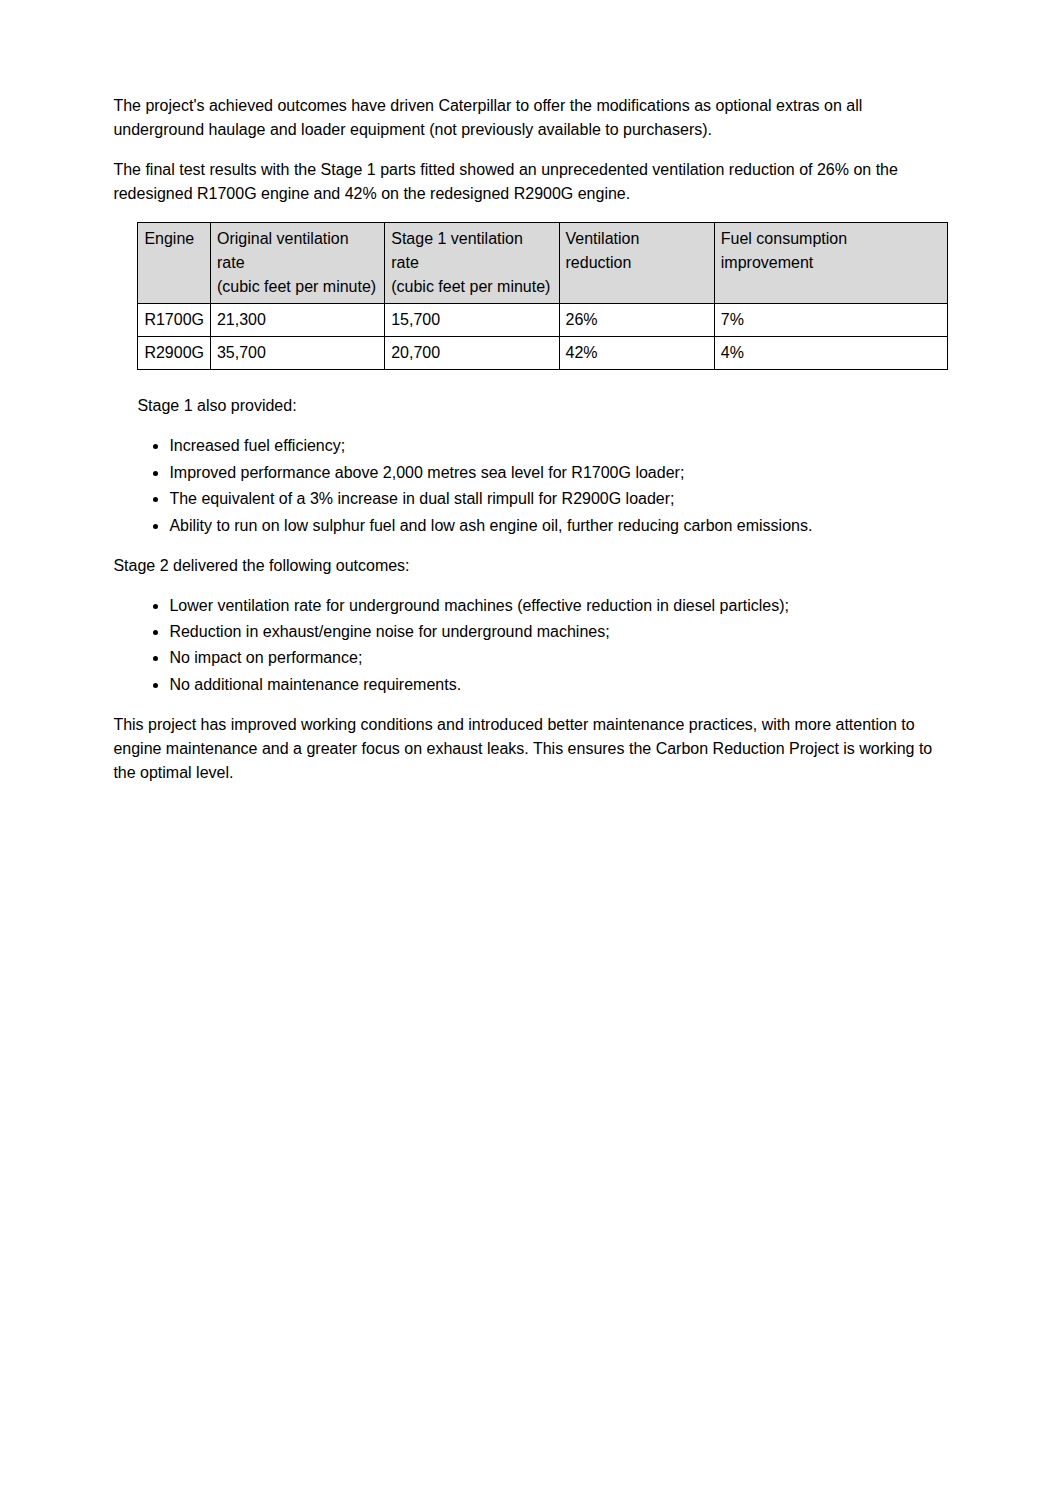The project's achieved outcomes have driven Caterpillar to offer the modifications as optional extras on all underground haulage and loader equipment (not previously available to purchasers).
The final test results with the Stage 1 parts fitted showed an unprecedented ventilation reduction of 26% on the redesigned R1700G engine and 42% on the redesigned R2900G engine.
| Engine | Original ventilation rate (cubic feet per minute) | Stage 1 ventilation rate (cubic feet per minute) | Ventilation reduction | Fuel consumption improvement |
| --- | --- | --- | --- | --- |
| R1700G | 21,300 | 15,700 | 26% | 7% |
| R2900G | 35,700 | 20,700 | 42% | 4% |
Stage 1 also provided:
Increased fuel efficiency;
Improved performance above 2,000 metres sea level for R1700G loader;
The equivalent of a 3% increase in dual stall rimpull for R2900G loader;
Ability to run on low sulphur fuel and low ash engine oil, further reducing carbon emissions.
Stage 2 delivered the following outcomes:
Lower ventilation rate for underground machines (effective reduction in diesel particles);
Reduction in exhaust/engine noise for underground machines;
No impact on performance;
No additional maintenance requirements.
This project has improved working conditions and introduced better maintenance practices, with more attention to engine maintenance and a greater focus on exhaust leaks. This ensures the Carbon Reduction Project is working to the optimal level.